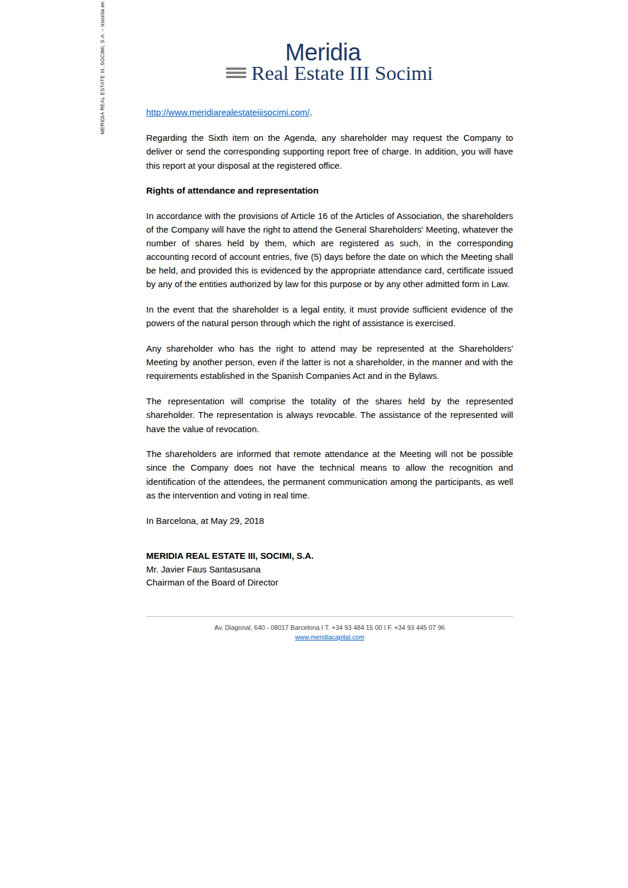MERIDIA REAL ESTATE III, SOCIMI, S.A. – Inscrita en el Registro Mercantil de Barcelona – Tomo 45210 Folio 144 Hoja B 480472 Inscripción 1a - NIF: A-66696741
Meridia
Real Estate III Socimi
http://www.meridiarealestateiiisocimi.com/.
Regarding the Sixth item on the Agenda, any shareholder may request the Company to deliver or send the corresponding supporting report free of charge. In addition, you will have this report at your disposal at the registered office.
Rights of attendance and representation
In accordance with the provisions of Article 16 of the Articles of Association, the shareholders of the Company will have the right to attend the General Shareholders' Meeting, whatever the number of shares held by them, which are registered as such, in the corresponding accounting record of account entries, five (5) days before the date on which the Meeting shall be held, and provided this is evidenced by the appropriate attendance card, certificate issued by any of the entities authorized by law for this purpose or by any other admitted form in Law.
In the event that the shareholder is a legal entity, it must provide sufficient evidence of the powers of the natural person through which the right of assistance is exercised.
Any shareholder who has the right to attend may be represented at the Shareholders' Meeting by another person, even if the latter is not a shareholder, in the manner and with the requirements established in the Spanish Companies Act and in the Bylaws.
The representation will comprise the totality of the shares held by the represented shareholder. The representation is always revocable. The assistance of the represented will have the value of revocation.
The shareholders are informed that remote attendance at the Meeting will not be possible since the Company does not have the technical means to allow the recognition and identification of the attendees, the permanent communication among the participants, as well as the intervention and voting in real time.
In Barcelona, at May 29, 2018
MERIDIA REAL ESTATE III, SOCIMI, S.A.
Mr. Javier Faus Santasusana
Chairman of the Board of Director
Av. Diagonal, 640 - 08017 Barcelona I T. +34 93 484 15 00 I F. +34 93 445 07 96
www.meridiacapital.com